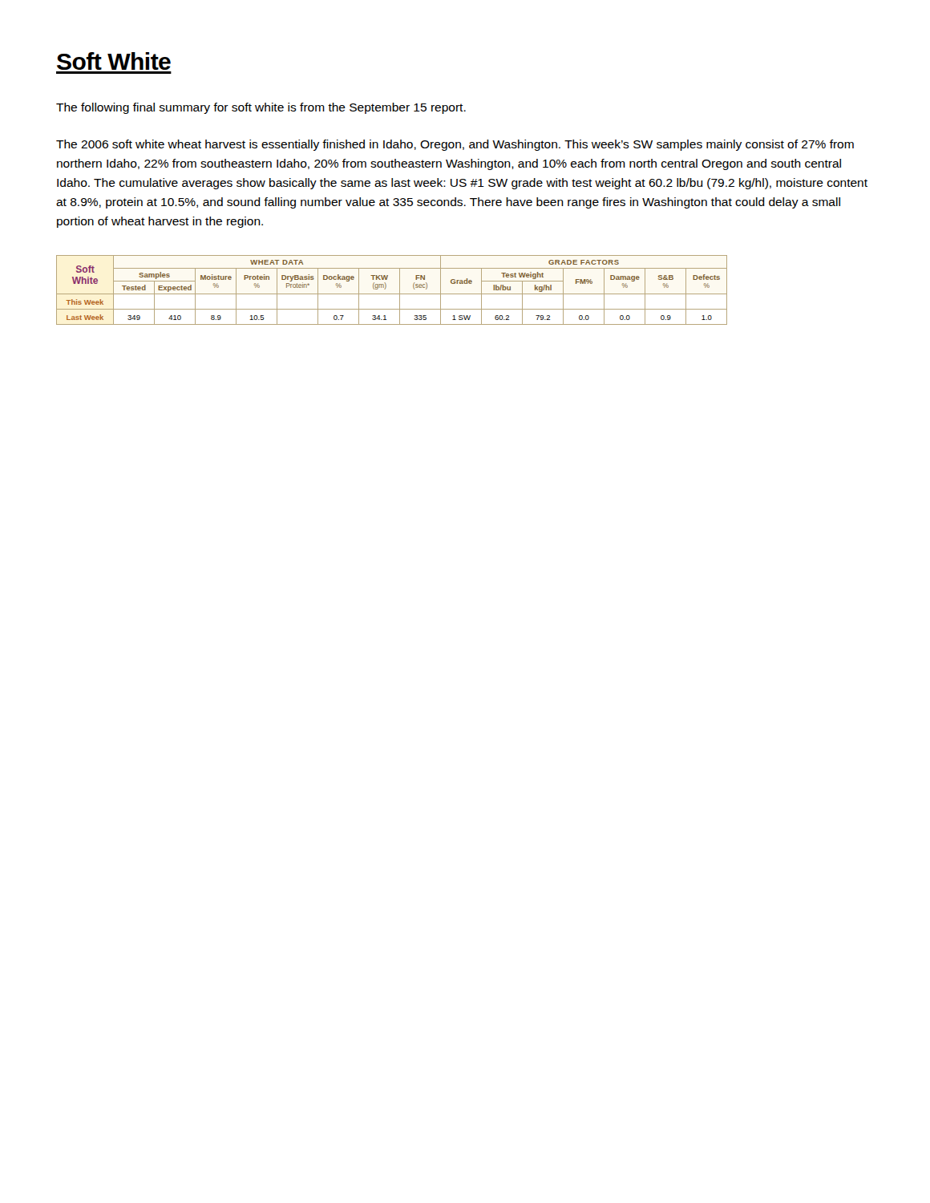Soft White
The following final summary for soft white is from the September 15 report.
The 2006 soft white wheat harvest is essentially finished in Idaho, Oregon, and Washington. This week’s SW samples mainly consist of 27% from northern Idaho, 22% from southeastern Idaho, 20% from southeastern Washington, and 10% each from north central Oregon and south central Idaho. The cumulative averages show basically the same as last week: US #1 SW grade with test weight at 60.2 lb/bu (79.2 kg/hl), moisture content at 8.9%, protein at 10.5%, and sound falling number value at 335 seconds. There have been range fires in Washington that could delay a small portion of wheat harvest in the region.
| Soft White | WHEAT DATA | GRADE FACTORS |
| --- | --- | --- |
| Samples | Moisture % | Protein % | DryBasis Protein* | Dockage % | TKW (gm) | FN (sec) | Grade | Test Weight | FM% | Damage % | S&B % | Defects % |
| Tested | Expected | lb/bu | kg/hl |
| This Week | | | | | | | | | | | | | | | |
| Last Week | 349 | 410 | 8.9 | 10.5 | | 0.7 | 34.1 | 335 | 1 SW | 60.2 | 79.2 | 0.0 | 0.0 | 0.9 | 1.0 |